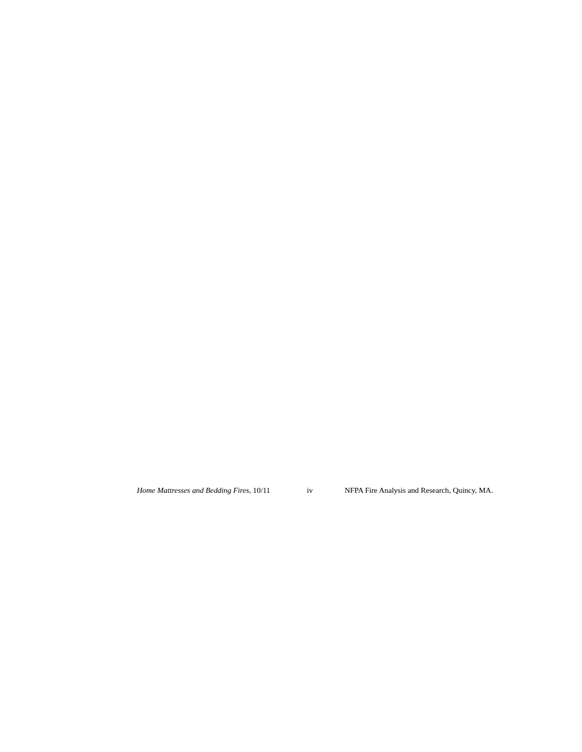Home Mattresses and Bedding Fires, 10/11 iv NFPA Fire Analysis and Research, Quincy, MA.